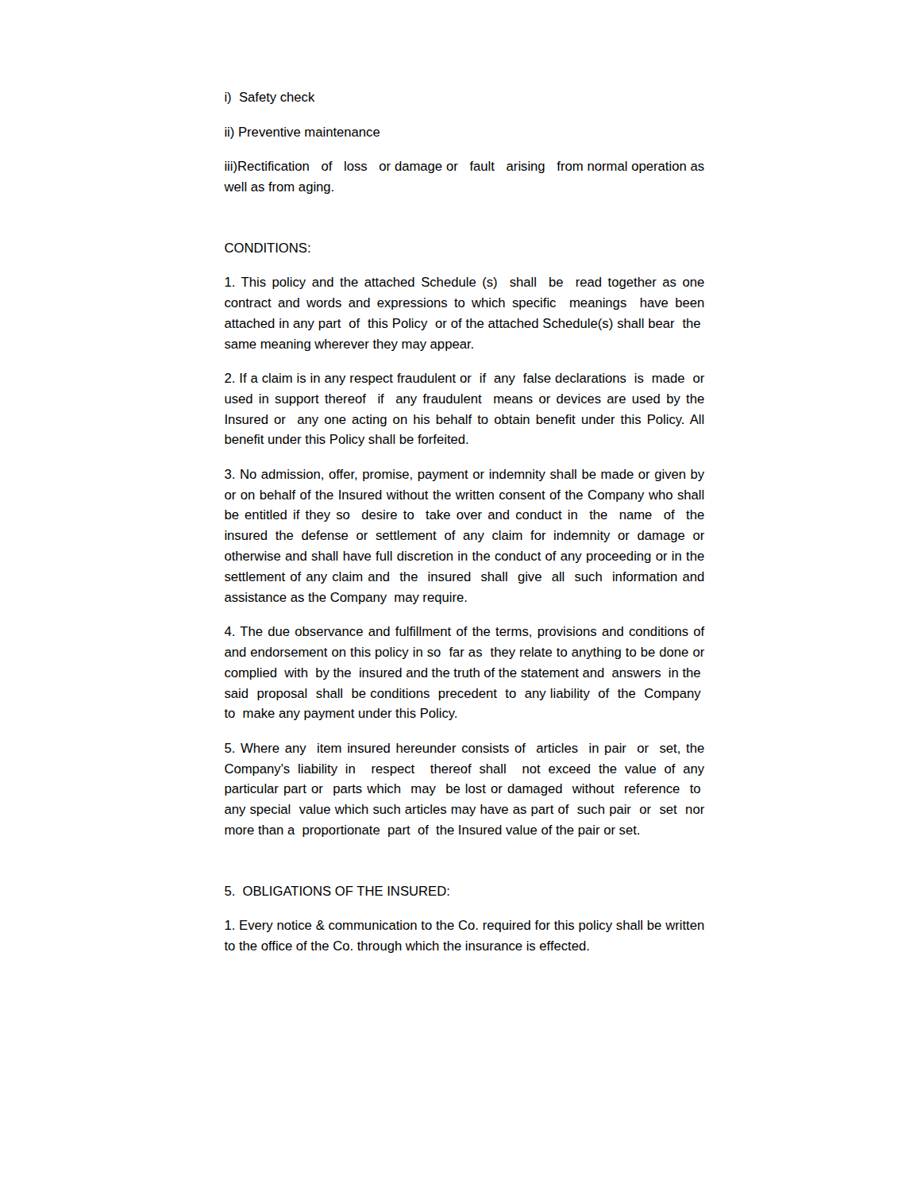i) Safety check
ii) Preventive maintenance
iii)Rectification of loss or damage or fault arising from normal operation as well as from aging.
CONDITIONS:
1. This policy and the attached Schedule (s) shall be read together as one contract and words and expressions to which specific meanings have been attached in any part of this Policy or of the attached Schedule(s) shall bear the same meaning wherever they may appear.
2. If a claim is in any respect fraudulent or if any false declarations is made or used in support thereof if any fraudulent means or devices are used by the Insured or any one acting on his behalf to obtain benefit under this Policy. All benefit under this Policy shall be forfeited.
3. No admission, offer, promise, payment or indemnity shall be made or given by or on behalf of the Insured without the written consent of the Company who shall be entitled if they so desire to take over and conduct in the name of the insured the defense or settlement of any claim for indemnity or damage or otherwise and shall have full discretion in the conduct of any proceeding or in the settlement of any claim and the insured shall give all such information and assistance as the Company may require.
4. The due observance and fulfillment of the terms, provisions and conditions of and endorsement on this policy in so far as they relate to anything to be done or complied with by the insured and the truth of the statement and answers in the said proposal shall be conditions precedent to any liability of the Company to make any payment under this Policy.
5. Where any item insured hereunder consists of articles in pair or set, the Company's liability in respect thereof shall not exceed the value of any particular part or parts which may be lost or damaged without reference to any special value which such articles may have as part of such pair or set nor more than a proportionate part of the Insured value of the pair or set.
5. OBLIGATIONS OF THE INSURED:
1. Every notice & communication to the Co. required for this policy shall be written to the office of the Co. through which the insurance is effected.